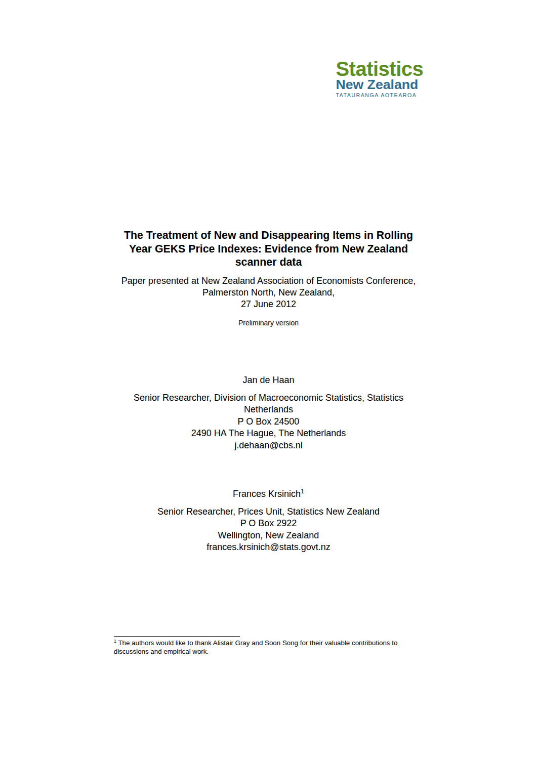Statistics New Zealand TATAURANGA AOTEAROA
The Treatment of New and Disappearing Items in Rolling Year GEKS Price Indexes: Evidence from New Zealand scanner data
Paper presented at New Zealand Association of Economists Conference,
Palmerston North, New Zealand,
27 June 2012
Preliminary version
Jan de Haan
Senior Researcher, Division of Macroeconomic Statistics, Statistics Netherlands
P O Box 24500
2490 HA The Hague, The Netherlands
j.dehaan@cbs.nl
Frances Krsinich1
Senior Researcher, Prices Unit, Statistics New Zealand
P O Box 2922
Wellington, New Zealand
frances.krsinich@stats.govt.nz
1 The authors would like to thank Alistair Gray and Soon Song for their valuable contributions to discussions and empirical work.